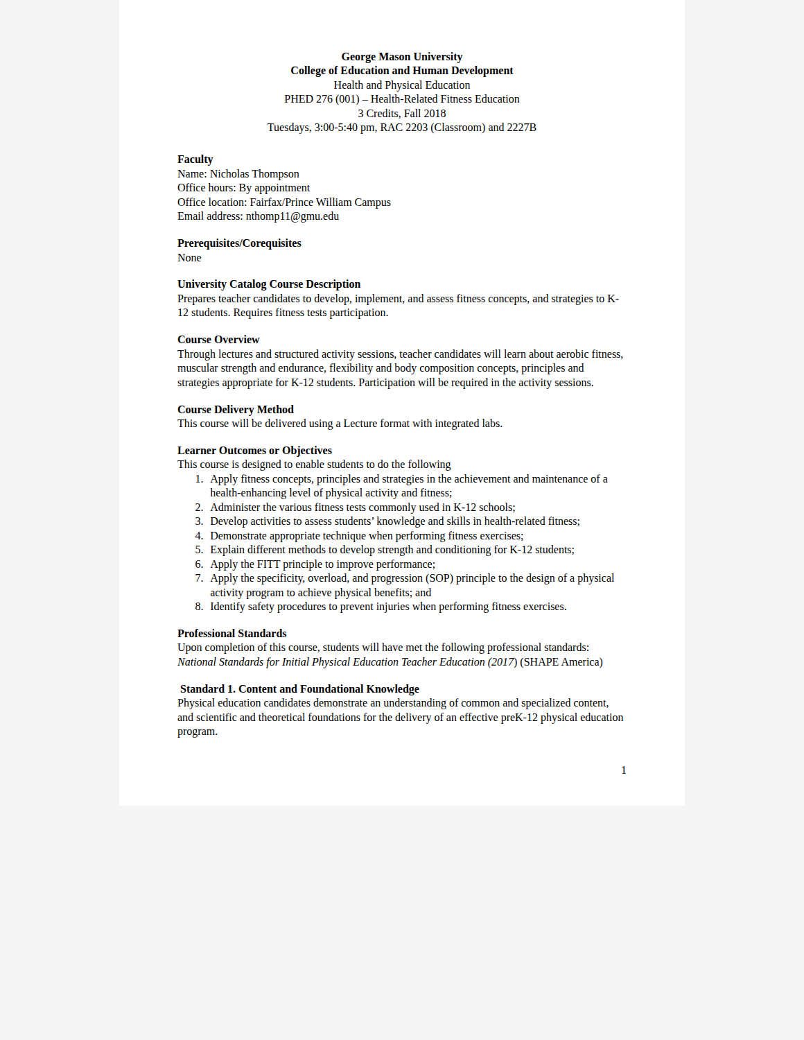George Mason University
College of Education and Human Development
Health and Physical Education
PHED 276 (001) – Health-Related Fitness Education
3 Credits, Fall 2018
Tuesdays, 3:00-5:40 pm, RAC 2203 (Classroom) and 2227B
Faculty
Name: Nicholas Thompson
Office hours: By appointment
Office location: Fairfax/Prince William Campus
Email address: nthomp11@gmu.edu
Prerequisites/Corequisites
None
University Catalog Course Description
Prepares teacher candidates to develop, implement, and assess fitness concepts, and strategies to K-12 students. Requires fitness tests participation.
Course Overview
Through lectures and structured activity sessions, teacher candidates will learn about aerobic fitness, muscular strength and endurance, flexibility and body composition concepts, principles and strategies appropriate for K-12 students. Participation will be required in the activity sessions.
Course Delivery Method
This course will be delivered using a Lecture format with integrated labs.
Learner Outcomes or Objectives
This course is designed to enable students to do the following
Apply fitness concepts, principles and strategies in the achievement and maintenance of a health-enhancing level of physical activity and fitness;
Administer the various fitness tests commonly used in K-12 schools;
Develop activities to assess students’ knowledge and skills in health-related fitness;
Demonstrate appropriate technique when performing fitness exercises;
Explain different methods to develop strength and conditioning for K-12 students;
Apply the FITT principle to improve performance;
Apply the specificity, overload, and progression (SOP) principle to the design of a physical activity program to achieve physical benefits; and
Identify safety procedures to prevent injuries when performing fitness exercises.
Professional Standards
Upon completion of this course, students will have met the following professional standards:
National Standards for Initial Physical Education Teacher Education (2017) (SHAPE America)
Standard 1. Content and Foundational Knowledge
Physical education candidates demonstrate an understanding of common and specialized content, and scientific and theoretical foundations for the delivery of an effective preK-12 physical education program.
1